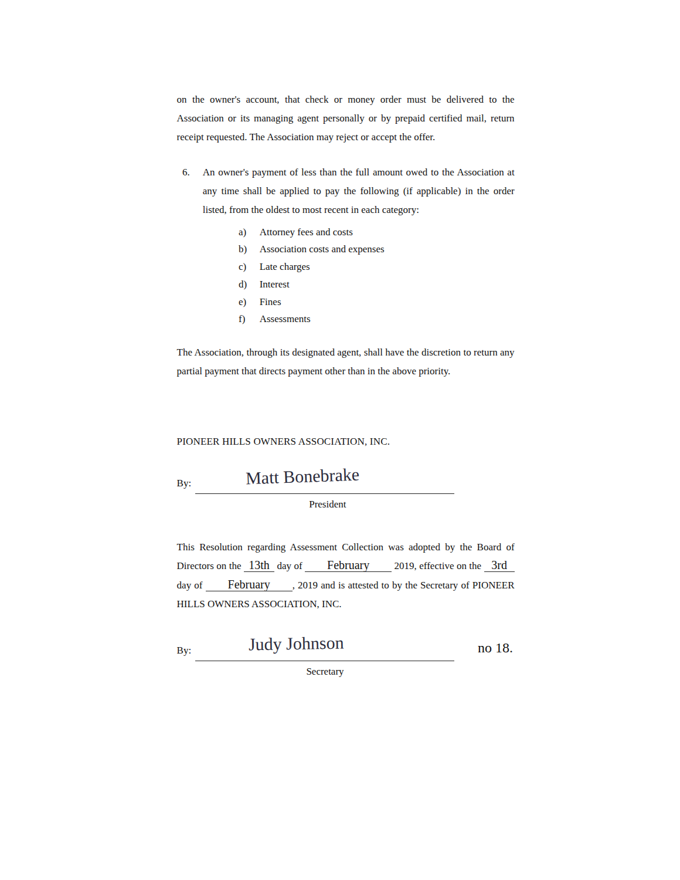on the owner's account, that check or money order must be delivered to the Association or its managing agent personally or by prepaid certified mail, return receipt requested. The Association may reject or accept the offer.
6. An owner's payment of less than the full amount owed to the Association at any time shall be applied to pay the following (if applicable) in the order listed, from the oldest to most recent in each category:
a) Attorney fees and costs
b) Association costs and expenses
c) Late charges
d) Interest
e) Fines
f) Assessments
The Association, through its designated agent, shall have the discretion to return any partial payment that directs payment other than in the above priority.
PIONEER HILLS OWNERS ASSOCIATION, INC.
By: Matt Bonebrake
President
This Resolution regarding Assessment Collection was adopted by the Board of Directors on the 13th day of February 2019, effective on the 3rd day of February, 2019 and is attested to by the Secretary of PIONEER HILLS OWNERS ASSOCIATION, INC.
By: Judy Johnson no 18.
Secretary